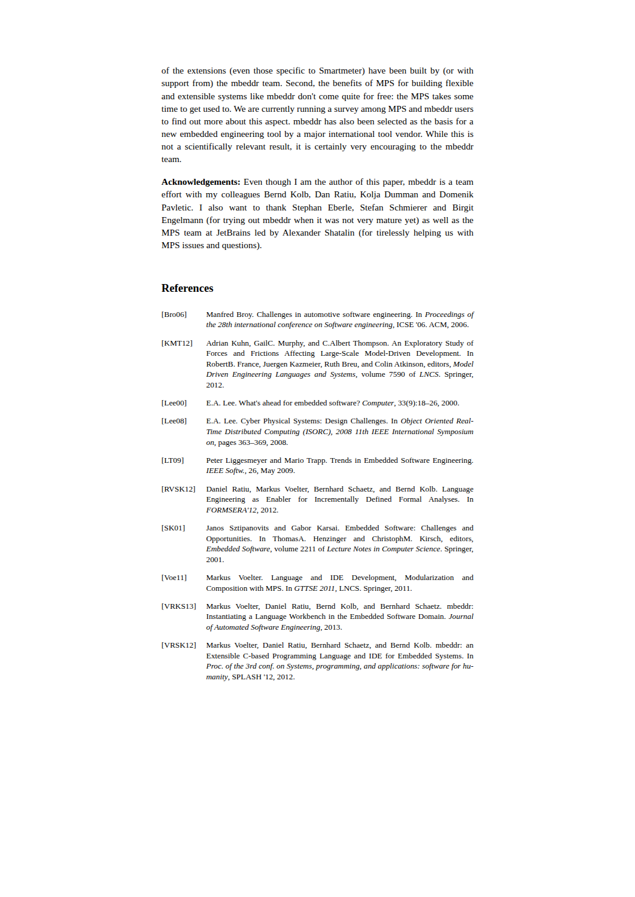of the extensions (even those specific to Smartmeter) have been built by (or with support from) the mbeddr team. Second, the benefits of MPS for building flexible and extensible systems like mbeddr don't come quite for free: the MPS takes some time to get used to. We are currently running a survey among MPS and mbeddr users to find out more about this aspect. mbeddr has also been selected as the basis for a new embedded engineering tool by a major international tool vendor. While this is not a scientifically relevant result, it is certainly very encouraging to the mbeddr team.
Acknowledgements: Even though I am the author of this paper, mbeddr is a team effort with my colleagues Bernd Kolb, Dan Ratiu, Kolja Dumman and Domenik Pavletic. I also want to thank Stephan Eberle, Stefan Schmierer and Birgit Engelmann (for trying out mbeddr when it was not very mature yet) as well as the MPS team at JetBrains led by Alexander Shatalin (for tirelessly helping us with MPS issues and questions).
References
[Bro06]
Manfred Broy. Challenges in automotive software engineering. In Proceedings of the 28th international conference on Software engineering, ICSE '06. ACM, 2006.
[KMT12]
Adrian Kuhn, GailC. Murphy, and C.Albert Thompson. An Exploratory Study of Forces and Frictions Affecting Large-Scale Model-Driven Development. In RobertB. France, Juergen Kazmeier, Ruth Breu, and Colin Atkinson, editors, Model Driven Engineering Languages and Systems, volume 7590 of LNCS. Springer, 2012.
[Lee00]
E.A. Lee. What's ahead for embedded software? Computer, 33(9):18–26, 2000.
[Lee08]
E.A. Lee. Cyber Physical Systems: Design Challenges. In Object Oriented Real-Time Distributed Computing (ISORC), 2008 11th IEEE International Symposium on, pages 363–369, 2008.
[LT09]
Peter Liggesmeyer and Mario Trapp. Trends in Embedded Software Engineering. IEEE Softw., 26, May 2009.
[RVSK12]
Daniel Ratiu, Markus Voelter, Bernhard Schaetz, and Bernd Kolb. Language Engineering as Enabler for Incrementally Defined Formal Analyses. In FORMSERA'12, 2012.
[SK01]
Janos Sztipanovits and Gabor Karsai. Embedded Software: Challenges and Opportunities. In ThomasA. Henzinger and ChristophM. Kirsch, editors, Embedded Software, volume 2211 of Lecture Notes in Computer Science. Springer, 2001.
[Voe11]
Markus Voelter. Language and IDE Development, Modularization and Composition with MPS. In GTTSE 2011, LNCS. Springer, 2011.
[VRKS13]
Markus Voelter, Daniel Ratiu, Bernd Kolb, and Bernhard Schaetz. mbeddr: Instantiating a Language Workbench in the Embedded Software Domain. Journal of Automated Software Engineering, 2013.
[VRSK12]
Markus Voelter, Daniel Ratiu, Bernhard Schaetz, and Bernd Kolb. mbeddr: an Extensible C-based Programming Language and IDE for Embedded Systems. In Proc. of the 3rd conf. on Systems, programming, and applications: software for humanity, SPLASH '12, 2012.